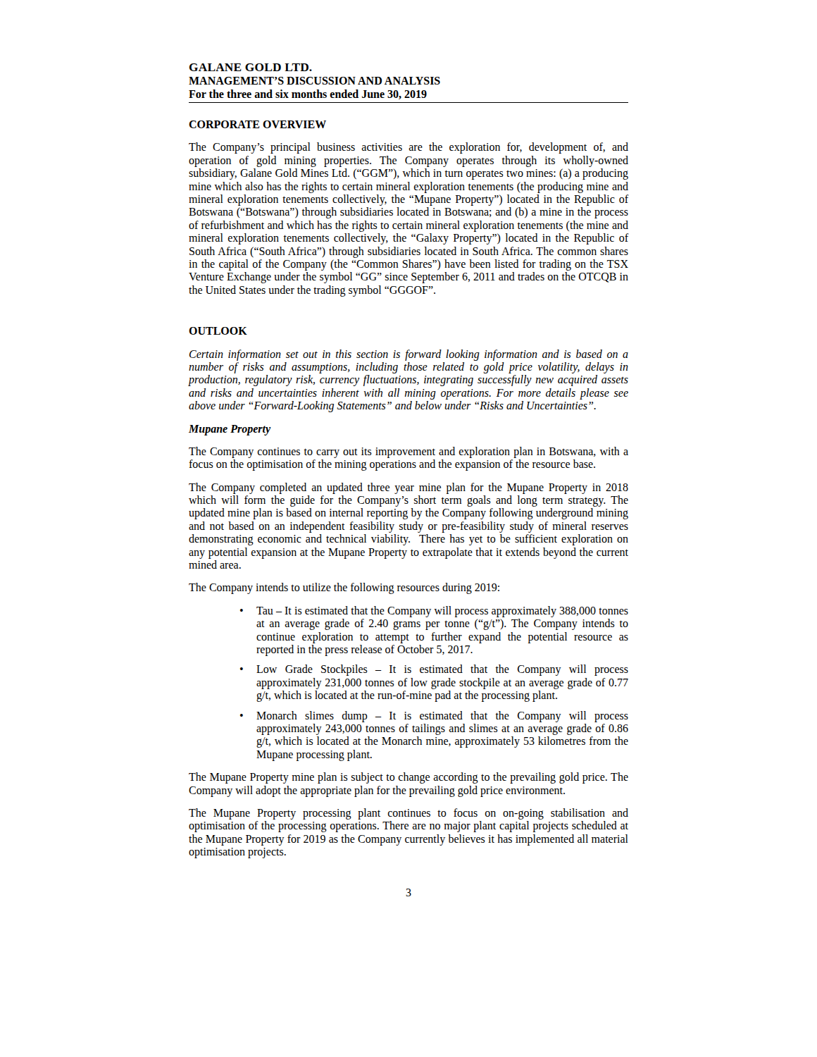GALANE GOLD LTD.
MANAGEMENT’S DISCUSSION AND ANALYSIS
For the three and six months ended June 30, 2019
CORPORATE OVERVIEW
The Company’s principal business activities are the exploration for, development of, and operation of gold mining properties. The Company operates through its wholly-owned subsidiary, Galane Gold Mines Ltd. (“GGM”), which in turn operates two mines: (a) a producing mine which also has the rights to certain mineral exploration tenements (the producing mine and mineral exploration tenements collectively, the “Mupane Property”) located in the Republic of Botswana (“Botswana”) through subsidiaries located in Botswana; and (b) a mine in the process of refurbishment and which has the rights to certain mineral exploration tenements (the mine and mineral exploration tenements collectively, the “Galaxy Property”) located in the Republic of South Africa (“South Africa”) through subsidiaries located in South Africa. The common shares in the capital of the Company (the “Common Shares”) have been listed for trading on the TSX Venture Exchange under the symbol “GG” since September 6, 2011 and trades on the OTCQB in the United States under the trading symbol “GGGOF”.
OUTLOOK
Certain information set out in this section is forward looking information and is based on a number of risks and assumptions, including those related to gold price volatility, delays in production, regulatory risk, currency fluctuations, integrating successfully new acquired assets and risks and uncertainties inherent with all mining operations. For more details please see above under “Forward-Looking Statements” and below under “Risks and Uncertainties”.
Mupane Property
The Company continues to carry out its improvement and exploration plan in Botswana, with a focus on the optimisation of the mining operations and the expansion of the resource base.
The Company completed an updated three year mine plan for the Mupane Property in 2018 which will form the guide for the Company’s short term goals and long term strategy. The updated mine plan is based on internal reporting by the Company following underground mining and not based on an independent feasibility study or pre-feasibility study of mineral reserves demonstrating economic and technical viability. There has yet to be sufficient exploration on any potential expansion at the Mupane Property to extrapolate that it extends beyond the current mined area.
The Company intends to utilize the following resources during 2019:
Tau – It is estimated that the Company will process approximately 388,000 tonnes at an average grade of 2.40 grams per tonne (“g/t”). The Company intends to continue exploration to attempt to further expand the potential resource as reported in the press release of October 5, 2017.
Low Grade Stockpiles – It is estimated that the Company will process approximately 231,000 tonnes of low grade stockpile at an average grade of 0.77 g/t, which is located at the run-of-mine pad at the processing plant.
Monarch slimes dump – It is estimated that the Company will process approximately 243,000 tonnes of tailings and slimes at an average grade of 0.86 g/t, which is located at the Monarch mine, approximately 53 kilometres from the Mupane processing plant.
The Mupane Property mine plan is subject to change according to the prevailing gold price. The Company will adopt the appropriate plan for the prevailing gold price environment.
The Mupane Property processing plant continues to focus on on-going stabilisation and optimisation of the processing operations. There are no major plant capital projects scheduled at the Mupane Property for 2019 as the Company currently believes it has implemented all material optimisation projects.
3